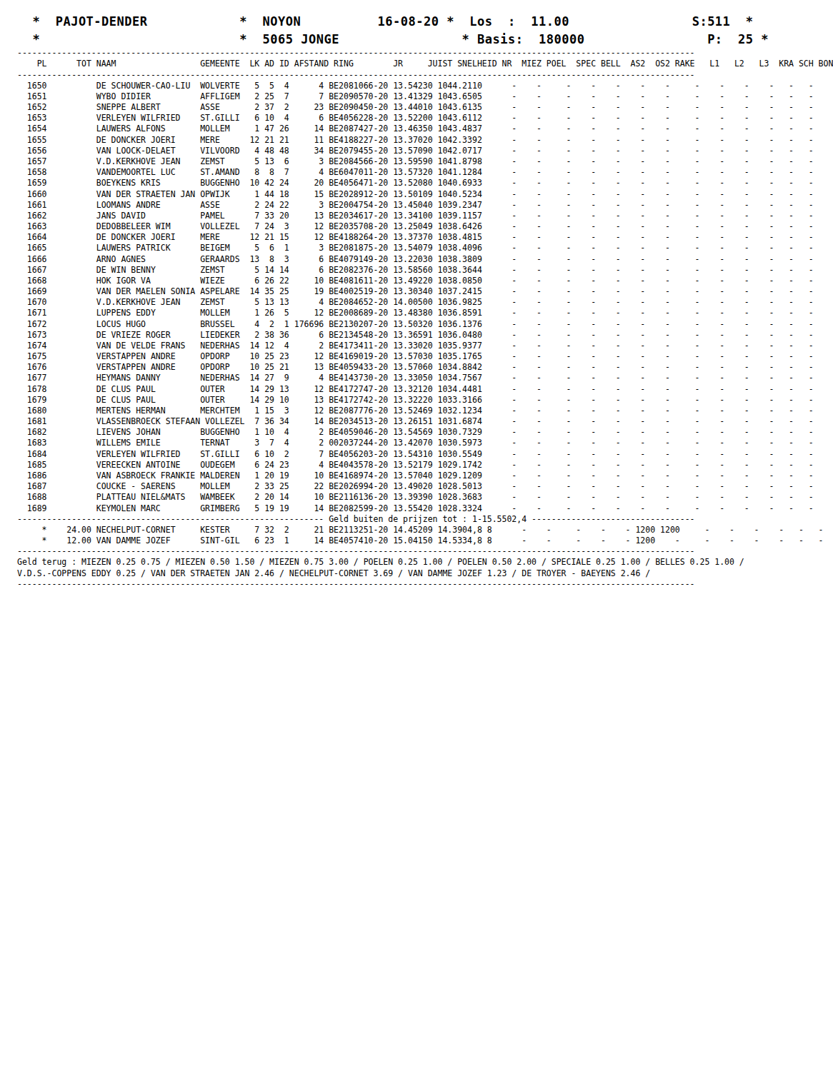*  PAJOT-DENDER            *  NOYON          16-08-20 *  Los  :  11.00                S:511  *
  *                          *  5065 JONGE                * Basis:  180000                P:  25 *
-----------------------------------------------------------------------------------------------------------------------------------------
    PL      TOT NAAM                 GEMEENTE  LK AD ID AFSTAND RING        JR     JUIST SNELHEID NR  MIEZ POEL  SPEC BELL  AS2  OS2 RAKE   L1   L2   L3  KRA SCH BON
-----------------------------------------------------------------------------------------------------------------------------------------
  1650          DE SCHOUWER-CAO-LIU  WOLVERTE   5  5  4      4 BE2081066-20 13.54230 1044.2110      -    -     -    -    -    -    -     -    -    -    -   -   -
  1651          WYBO DIDIER          AFFLIGEM   2 25  7      7 BE2090570-20 13.41329 1043.6505      -    -     -    -    -    -    -     -    -    -    -   -   -
  1652          SNEPPE ALBERT        ASSE       2 37  2     23 BE2090450-20 13.44010 1043.6135      -    -     -    -    -    -    -     -    -    -    -   -   -
  1653          VERLEYEN WILFRIED    ST.GILLI   6 10  4      6 BE4056228-20 13.52200 1043.6112      -    -     -    -    -    -    -     -    -    -    -   -   -
  1654          LAUWERS ALFONS       MOLLEM     1 47 26     14 BE2087427-20 13.46350 1043.4837      -    -     -    -    -    -    -     -    -    -    -   -   -
  1655          DE DONCKER JOERI     MERE      12 21 21     11 BE4188227-20 13.37020 1042.3392      -    -     -    -    -    -    -     -    -    -    -   -   -
  1656          VAN LOOCK-DELAET     VILVOORD   4 48 48     34 BE2079455-20 13.57090 1042.0717      -    -     -    -    -    -    -     -    -    -    -   -   -
  1657          V.D.KERKHOVE JEAN    ZEMST      5 13  6      3 BE2084566-20 13.59590 1041.8798      -    -     -    -    -    -    -     -    -    -    -   -   -
  1658          VANDEMOORTEL LUC     ST.AMAND   8  8  7      4 BE6047011-20 13.57320 1041.1284      -    -     -    -    -    -    -     -    -    -    -   -   -
  1659          BOEYKENS KRIS        BUGGENHO  10 42 24     20 BE4056471-20 13.52080 1040.6933      -    -     -    -    -    -    -     -    -    -    -   -   -
  1660          VAN DER STRAETEN JAN OPWIJK     1 44 18     15 BE2028912-20 13.50109 1040.5234      -    -     -    -    -    -    -     -    -    -    -   -   -
  1661          LOOMANS ANDRE        ASSE       2 24 22      3 BE2004754-20 13.45040 1039.2347      -    -     -    -    -    -    -     -    -    -    -   -   -
  1662          JANS DAVID           PAMEL      7 33 20     13 BE2034617-20 13.34100 1039.1157      -    -     -    -    -    -    -     -    -    -    -   -   -
  1663          DEDOBBELEER WIM      VOLLEZEL   7 24  3     12 BE2035708-20 13.25049 1038.6426      -    -     -    -    -    -    -     -    -    -    -   -   -
  1664          DE DONCKER JOERI     MERE      12 21 15     12 BE4188264-20 13.37370 1038.4815      -    -     -    -    -    -    -     -    -    -    -   -   -
  1665          LAUWERS PATRICK      BEIGEM     5  6  1      3 BE2081875-20 13.54079 1038.4096      -    -     -    -    -    -    -     -    -    -    -   -   -
  1666          ARNO AGNES           GERAARDS  13  8  3      6 BE4079149-20 13.22030 1038.3809      -    -     -    -    -    -    -     -    -    -    -   -   -
  1667          DE WIN BENNY         ZEMST      5 14 14      6 BE2082376-20 13.58560 1038.3644      -    -     -    -    -    -    -     -    -    -    -   -   -
  1668          HOK IGOR VA          WIEZE      6 26 22     10 BE4081611-20 13.49220 1038.0850      -    -     -    -    -    -    -     -    -    -    -   -   -
  1669          VAN DER MAELEN SONIA ASPELARE  14 35 25     19 BE4002519-20 13.30340 1037.2415      -    -     -    -    -    -    -     -    -    -    -   -   -
  1670          V.D.KERKHOVE JEAN    ZEMST      5 13 13      4 BE2084652-20 14.00500 1036.9825      -    -     -    -    -    -    -     -    -    -    -   -   -
  1671          LUPPENS EDDY         MOLLEM     1 26  5     12 BE2008689-20 13.48380 1036.8591      -    -     -    -    -    -    -     -    -    -    -   -   -
  1672          LOCUS HUGO           BRUSSEL    4  2  1 176696 BE2130207-20 13.50320 1036.1376      -    -     -    -    -    -    -     -    -    -    -   -   -
  1673          DE VRIEZE ROGER      LIEDEKER   2 38 36      6 BE2134548-20 13.36591 1036.0480      -    -     -    -    -    -    -     -    -    -    -   -   -
  1674          VAN DE VELDE FRANS   NEDERHAS  14 12  4      2 BE4173411-20 13.33020 1035.9377      -    -     -    -    -    -    -     -    -    -    -   -   -
  1675          VERSTAPPEN ANDRE     OPDORP    10 25 23     12 BE4169019-20 13.57030 1035.1765      -    -     -    -    -    -    -     -    -    -    -   -   -
  1676          VERSTAPPEN ANDRE     OPDORP    10 25 21     13 BE4059433-20 13.57060 1034.8842      -    -     -    -    -    -    -     -    -    -    -   -   -
  1677          HEYMANS DANNY        NEDERHAS  14 27  9      4 BE4143730-20 13.33050 1034.7567      -    -     -    -    -    -    -     -    -    -    -   -   -
  1678          DE CLUS PAUL         OUTER     14 29 13     12 BE4172747-20 13.32120 1034.4481      -    -     -    -    -    -    -     -    -    -    -   -   -
  1679          DE CLUS PAUL         OUTER     14 29 10     13 BE4172742-20 13.32220 1033.3166      -    -     -    -    -    -    -     -    -    -    -   -   -
  1680          MERTENS HERMAN       MERCHTEM   1 15  3     12 BE2087776-20 13.52469 1032.1234      -    -     -    -    -    -    -     -    -    -    -   -   -
  1681          VLASSENBROECK STEFAAN VOLLEZEL  7 36 34     14 BE2034513-20 13.26151 1031.6874      -    -     -    -    -    -    -     -    -    -    -   -   -
  1682          LIEVENS JOHAN        BUGGENHO   1 10  4      2 BE4059046-20 13.54569 1030.7329      -    -     -    -    -    -    -     -    -    -    -   -   -
  1683          WILLEMS EMILE        TERNAT     3  7  4      2 002037244-20 13.42070 1030.5973      -    -     -    -    -    -    -     -    -    -    -   -   -
  1684          VERLEYEN WILFRIED    ST.GILLI   6 10  2      7 BE4056203-20 13.54310 1030.5549      -    -     -    -    -    -    -     -    -    -    -   -   -
  1685          VEREECKEN ANTOINE    OUDEGEM    6 24 23      4 BE4043578-20 13.52179 1029.1742      -    -     -    -    -    -    -     -    -    -    -   -   -
  1686          VAN ASBROECK FRANKIE MALDEREN   1 20 19     10 BE4168974-20 13.57040 1029.1209      -    -     -    -    -    -    -     -    -    -    -   -   -
  1687          COUCKE - SAERENS     MOLLEM     2 33 25     22 BE2026994-20 13.49020 1028.5013      -    -     -    -    -    -    -     -    -    -    -   -   -
  1688          PLATTEAU NIEL&MATS   WAMBEEK    2 20 14     10 BE2116136-20 13.39390 1028.3683      -    -     -    -    -    -    -     -    -    -    -   -   -
  1689          KEYMOLEN MARC        GRIMBERG   5 19 19     14 BE2082599-20 13.55420 1028.3324      -    -     -    -    -    -    -     -    -    -    -   -   -
-------------------------------------------------------------- Geld buiten de prijzen tot : 1-15.5502,4 ---------------------------------
     *    24.00 NECHELPUT-CORNET     KESTER     7 32  2     21 BE2113251-20 14.45209 14.3904,8 8      -    -     -    -    - 1200 1200     -    -    -    -   -   -
     *    12.00 VAN DAMME JOZEF      SINT-GIL   6 23  1     14 BE4057410-20 15.04150 14.5334,8 8      -    -     -    -    - 1200    -     -    -    -    -   -   -
-----------------------------------------------------------------------------------------------------------------------------------------
Geld terug : MIEZEN 0.25 0.75 / MIEZEN 0.50 1.50 / MIEZEN 0.75 3.00 / POELEN 0.25 1.00 / POELEN 0.50 2.00 / SPECIALE 0.25 1.00 / BELLES 0.25 1.00 /
V.D.S.-COPPENS EDDY 0.25 / VAN DER STRAETEN JAN 2.46 / NECHELPUT-CORNET 3.69 / VAN DAMME JOZEF 1.23 / DE TROYER - BAEYENS 2.46 /
-----------------------------------------------------------------------------------------------------------------------------------------